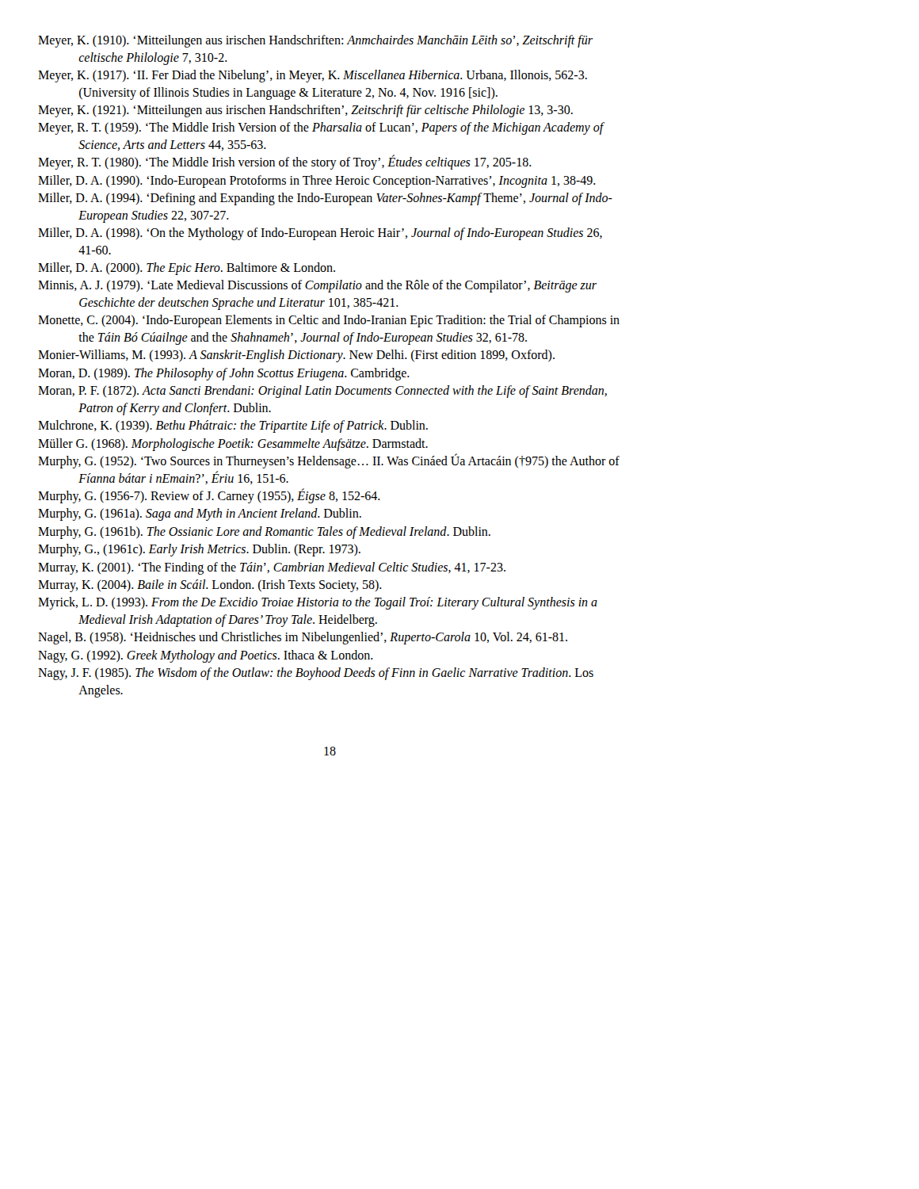Meyer, K. (1910). ‘Mitteilungen aus irischen Handschriften: Anmchairdes Manchāin Lēith so’, Zeitschrift für celtische Philologie 7, 310-2.
Meyer, K. (1917). ‘II. Fer Diad the Nibelung’, in Meyer, K. Miscellanea Hibernica. Urbana, Illonois, 562-3. (University of Illinois Studies in Language & Literature 2, No. 4, Nov. 1916 [sic]).
Meyer, K. (1921). ‘Mitteilungen aus irischen Handschriften’, Zeitschrift für celtische Philologie 13, 3-30.
Meyer, R. T. (1959). ‘The Middle Irish Version of the Pharsalia of Lucan’, Papers of the Michigan Academy of Science, Arts and Letters 44, 355-63.
Meyer, R. T. (1980). ‘The Middle Irish version of the story of Troy’, Études celtiques 17, 205-18.
Miller, D. A. (1990). ‘Indo-European Protoforms in Three Heroic Conception-Narratives’, Incognita 1, 38-49.
Miller, D. A. (1994). ‘Defining and Expanding the Indo-European Vater-Sohnes-Kampf Theme’, Journal of Indo-European Studies 22, 307-27.
Miller, D. A. (1998). ‘On the Mythology of Indo-European Heroic Hair’, Journal of Indo-European Studies 26, 41-60.
Miller, D. A. (2000). The Epic Hero. Baltimore & London.
Minnis, A. J. (1979). ‘Late Medieval Discussions of Compilatio and the Rôle of the Compilator’, Beiträge zur Geschichte der deutschen Sprache und Literatur 101, 385-421.
Monette, C. (2004). ‘Indo-European Elements in Celtic and Indo-Iranian Epic Tradition: the Trial of Champions in the Táin Bó Cúailnge and the Shahnameh’, Journal of Indo-European Studies 32, 61-78.
Monier-Williams, M. (1993). A Sanskrit-English Dictionary. New Delhi. (First edition 1899, Oxford).
Moran, D. (1989). The Philosophy of John Scottus Eriugena. Cambridge.
Moran, P. F. (1872). Acta Sancti Brendani: Original Latin Documents Connected with the Life of Saint Brendan, Patron of Kerry and Clonfert. Dublin.
Mulchrone, K. (1939). Bethu Phátraic: the Tripartite Life of Patrick. Dublin.
Müller G. (1968). Morphologische Poetik: Gesammelte Aufsätze. Darmstadt.
Murphy, G. (1952). ‘Two Sources in Thurneysen’s Heldensage… II. Was Cináed Úa Artacáin (†975) the Author of Fíanna bátar i nEmain?’, Ériu 16, 151-6.
Murphy, G. (1956-7). Review of J. Carney (1955), Éigse 8, 152-64.
Murphy, G. (1961a). Saga and Myth in Ancient Ireland. Dublin.
Murphy, G. (1961b). The Ossianic Lore and Romantic Tales of Medieval Ireland. Dublin.
Murphy, G., (1961c). Early Irish Metrics. Dublin. (Repr. 1973).
Murray, K. (2001). ‘The Finding of the Táin’, Cambrian Medieval Celtic Studies, 41, 17-23.
Murray, K. (2004). Baile in Scáil. London. (Irish Texts Society, 58).
Myrick, L. D. (1993). From the De Excidio Troiae Historia to the Togail Troí: Literary Cultural Synthesis in a Medieval Irish Adaptation of Dares’ Troy Tale. Heidelberg.
Nagel, B. (1958). ‘Heidnisches und Christliches im Nibelungenlied’, Ruperto-Carola 10, Vol. 24, 61-81.
Nagy, G. (1992). Greek Mythology and Poetics. Ithaca & London.
Nagy, J. F. (1985). The Wisdom of the Outlaw: the Boyhood Deeds of Finn in Gaelic Narrative Tradition. Los Angeles.
18